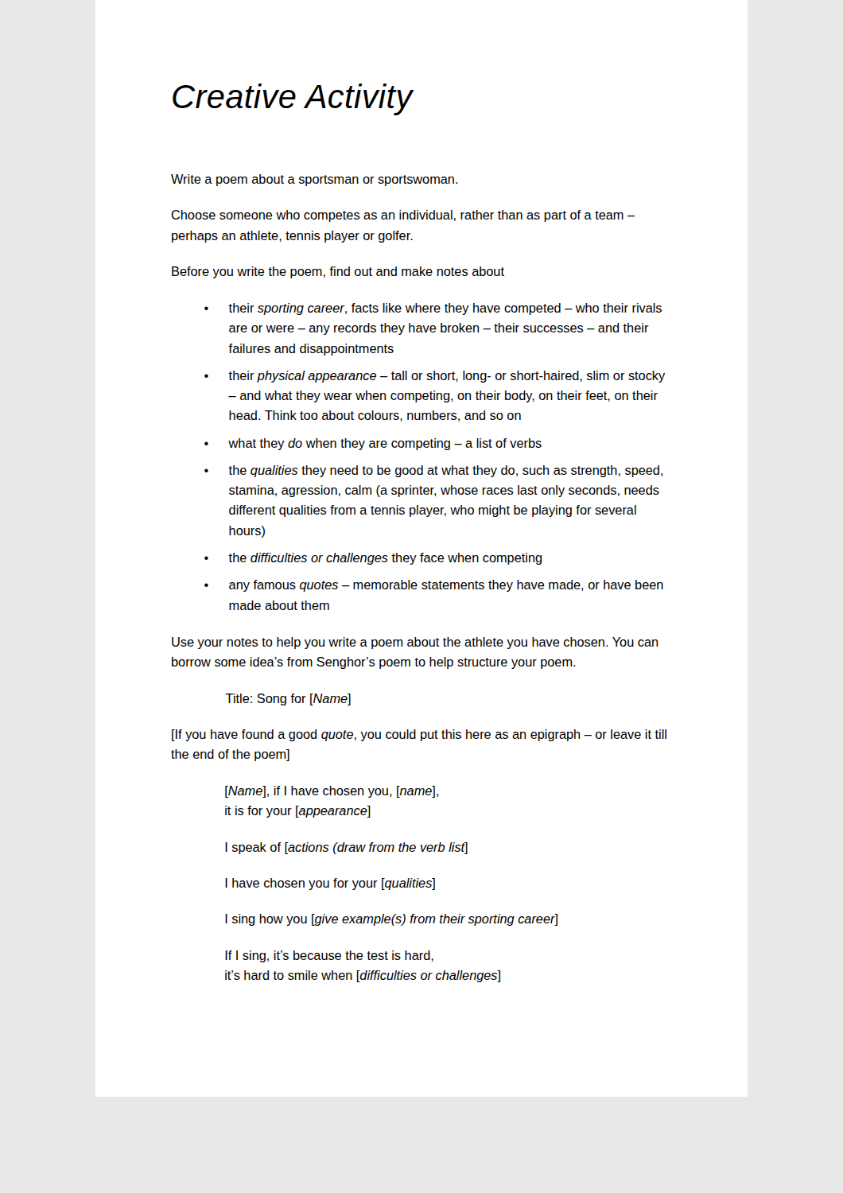Creative Activity
Write a poem about a sportsman or sportswoman.
Choose someone who competes as an individual, rather than as part of a team – perhaps an athlete, tennis player or golfer.
Before you write the poem, find out and make notes about
their sporting career, facts like where they have competed – who their rivals are or were – any records they have broken – their successes – and their failures and disappointments
their physical appearance – tall or short, long- or short-haired, slim or stocky – and what they wear when competing, on their body, on their feet, on their head. Think too about colours, numbers, and so on
what they do when they are competing – a list of verbs
the qualities they need to be good at what they do, such as strength, speed, stamina, agression, calm (a sprinter, whose races last only seconds, needs different qualities from a tennis player, who might be playing for several hours)
the difficulties or challenges they face when competing
any famous quotes – memorable statements they have made, or have been made about them
Use your notes to help you write a poem about the athlete you have chosen. You can borrow some idea’s from Senghor’s poem to help structure your poem.
Title: Song for [Name]
[If you have found a good quote, you could put this here as an epigraph – or leave it till the end of the poem]
[Name], if I have chosen you, [name],
it is for your [appearance]
I speak of [actions (draw from the verb list]
I have chosen you for your [qualities]
I sing how you [give example(s) from their sporting career]
If I sing, it’s because the test is hard,
it’s hard to smile when [difficulties or challenges]